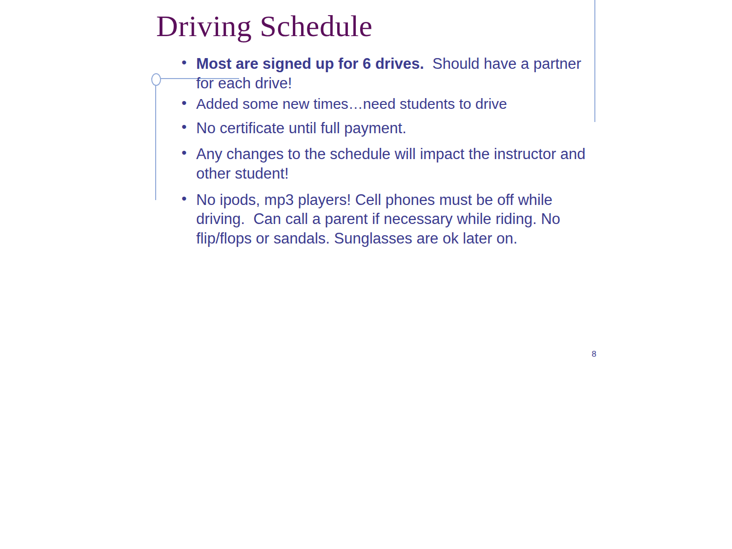Driving Schedule
Most are signed up for 6 drives. Should have a partner for each drive!
Added some new times…need students to drive
No certificate until full payment.
Any changes to the schedule will impact the instructor and other student!
No ipods, mp3 players! Cell phones must be off while driving. Can call a parent if necessary while riding. No flip/flops or sandals. Sunglasses are ok later on.
8